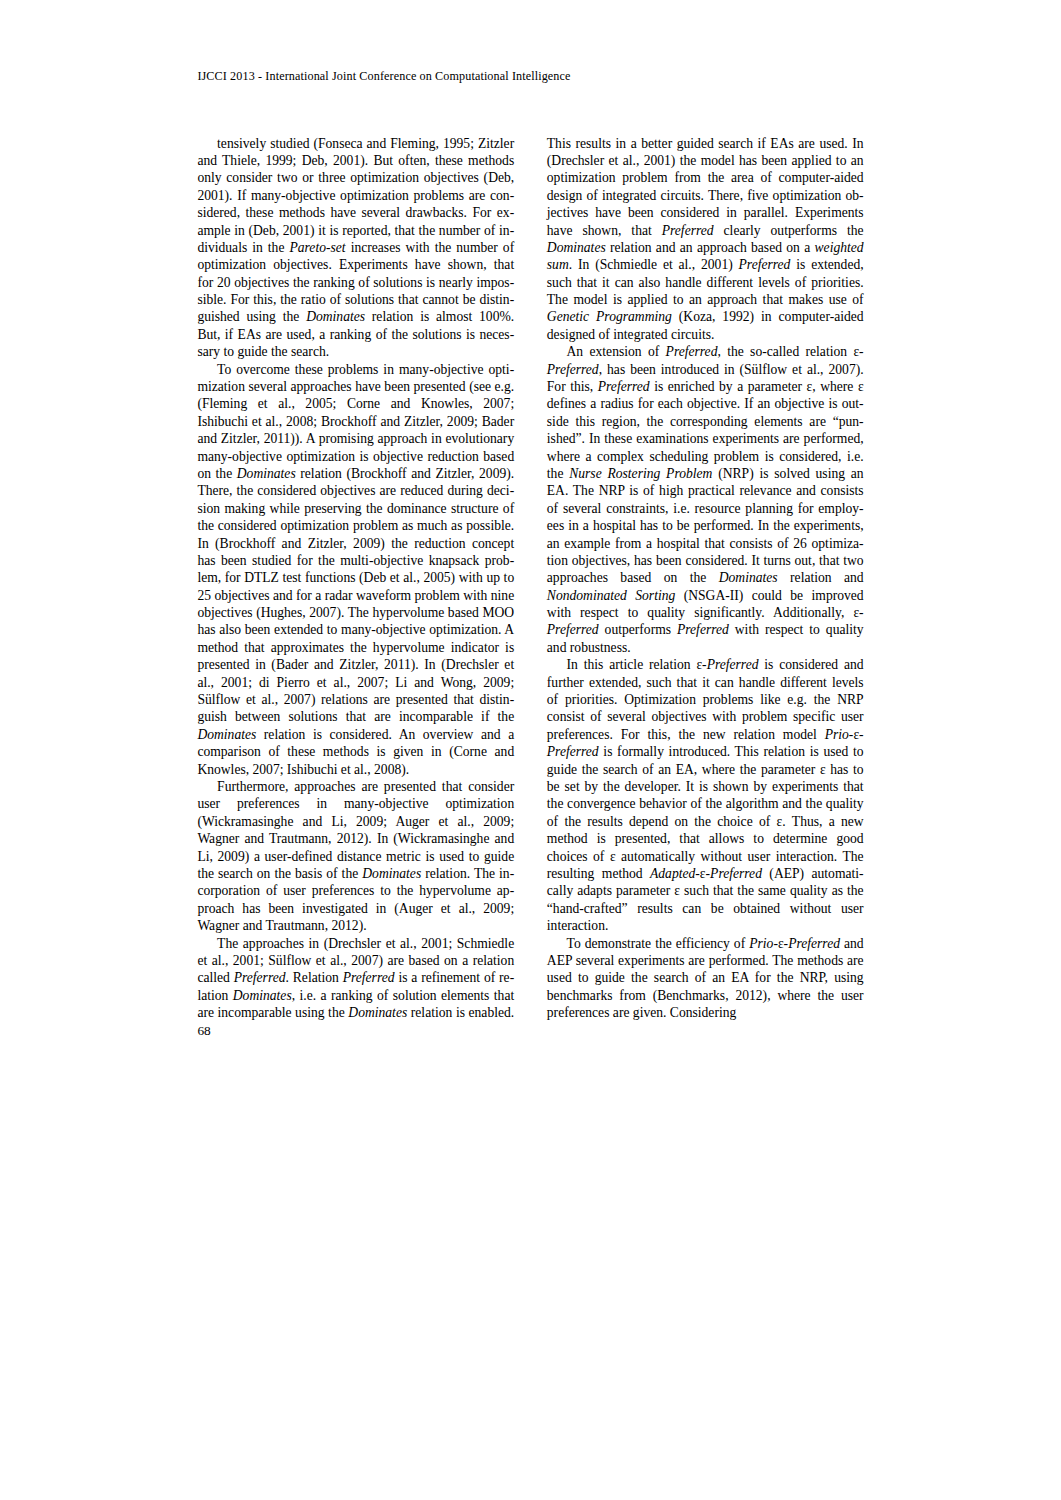IJCCI 2013 - International Joint Conference on Computational Intelligence
tensively studied (Fonseca and Fleming, 1995; Zitzler and Thiele, 1999; Deb, 2001). But often, these methods only consider two or three optimization objectives (Deb, 2001). If many-objective optimization problems are considered, these methods have several drawbacks. For example in (Deb, 2001) it is reported, that the number of individuals in the Pareto-set increases with the number of optimization objectives. Experiments have shown, that for 20 objectives the ranking of solutions is nearly impossible. For this, the ratio of solutions that cannot be distinguished using the Dominates relation is almost 100%. But, if EAs are used, a ranking of the solutions is necessary to guide the search.
To overcome these problems in many-objective optimization several approaches have been presented (see e.g. (Fleming et al., 2005; Corne and Knowles, 2007; Ishibuchi et al., 2008; Brockhoff and Zitzler, 2009; Bader and Zitzler, 2011)). A promising approach in evolutionary many-objective optimization is objective reduction based on the Dominates relation (Brockhoff and Zitzler, 2009). There, the considered objectives are reduced during decision making while preserving the dominance structure of the considered optimization problem as much as possible. In (Brockhoff and Zitzler, 2009) the reduction concept has been studied for the multi-objective knapsack problem, for DTLZ test functions (Deb et al., 2005) with up to 25 objectives and for a radar waveform problem with nine objectives (Hughes, 2007). The hypervolume based MOO has also been extended to many-objective optimization. A method that approximates the hypervolume indicator is presented in (Bader and Zitzler, 2011). In (Drechsler et al., 2001; di Pierro et al., 2007; Li and Wong, 2009; Sülflow et al., 2007) relations are presented that distinguish between solutions that are incomparable if the Dominates relation is considered. An overview and a comparison of these methods is given in (Corne and Knowles, 2007; Ishibuchi et al., 2008).
Furthermore, approaches are presented that consider user preferences in many-objective optimization (Wickramasinghe and Li, 2009; Auger et al., 2009; Wagner and Trautmann, 2012). In (Wickramasinghe and Li, 2009) a user-defined distance metric is used to guide the search on the basis of the Dominates relation. The incorporation of user preferences to the hypervolume approach has been investigated in (Auger et al., 2009; Wagner and Trautmann, 2012).
The approaches in (Drechsler et al., 2001; Schmiedle et al., 2001; Sülflow et al., 2007) are based on a relation called Preferred. Relation Preferred is a refinement of relation Dominates, i.e. a ranking of solution elements that are incomparable using the Dominates relation is enabled. This results in a better guided search if EAs are used. In (Drechsler et al., 2001) the model has been applied to an optimization problem from the area of computer-aided design of integrated circuits. There, five optimization objectives have been considered in parallel. Experiments have shown, that Preferred clearly outperforms the Dominates relation and an approach based on a weighted sum. In (Schmiedle et al., 2001) Preferred is extended, such that it can also handle different levels of priorities. The model is applied to an approach that makes use of Genetic Programming (Koza, 1992) in computer-aided designed of integrated circuits.
An extension of Preferred, the so-called relation ε-Preferred, has been introduced in (Sülflow et al., 2007). For this, Preferred is enriched by a parameter ε, where ε defines a radius for each objective. If an objective is outside this region, the corresponding elements are “punished”. In these examinations experiments are performed, where a complex scheduling problem is considered, i.e. the Nurse Rostering Problem (NRP) is solved using an EA. The NRP is of high practical relevance and consists of several constraints, i.e. resource planning for employees in a hospital has to be performed. In the experiments, an example from a hospital that consists of 26 optimization objectives, has been considered. It turns out, that two approaches based on the Dominates relation and Nondominated Sorting (NSGA-II) could be improved with respect to quality significantly. Additionally, ε-Preferred outperforms Preferred with respect to quality and robustness.
In this article relation ε-Preferred is considered and further extended, such that it can handle different levels of priorities. Optimization problems like e.g. the NRP consist of several objectives with problem specific user preferences. For this, the new relation model Prio-ε-Preferred is formally introduced. This relation is used to guide the search of an EA, where the parameter ε has to be set by the developer. It is shown by experiments that the convergence behavior of the algorithm and the quality of the results depend on the choice of ε. Thus, a new method is presented, that allows to determine good choices of ε automatically without user interaction. The resulting method Adapted-ε-Preferred (AEP) automatically adapts parameter ε such that the same quality as the “hand-crafted” results can be obtained without user interaction.
To demonstrate the efficiency of Prio-ε-Preferred and AEP several experiments are performed. The methods are used to guide the search of an EA for the NRP, using benchmarks from (Benchmarks, 2012), where the user preferences are given. Considering
68